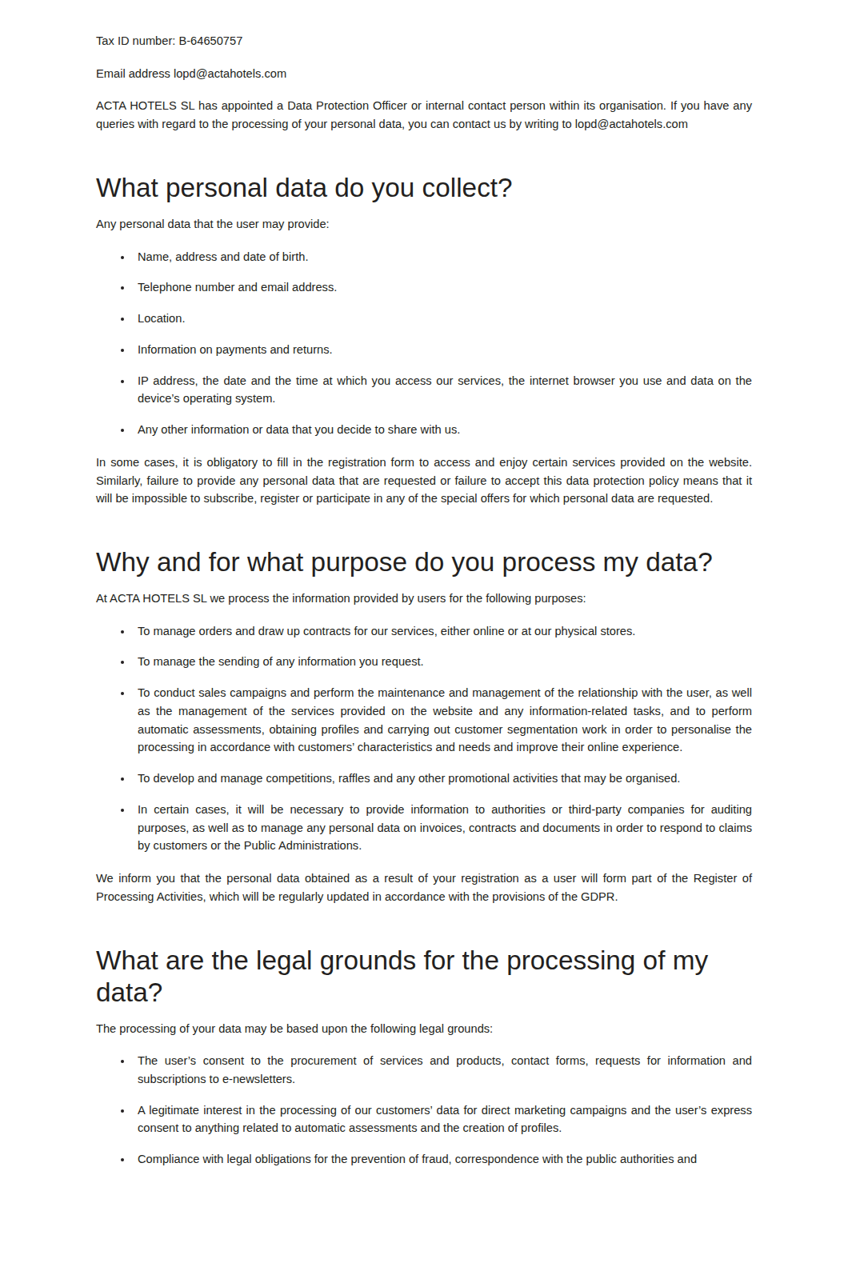Tax ID number: B-64650757
Email address lopd@actahotels.com
ACTA HOTELS SL has appointed a Data Protection Officer or internal contact person within its organisation. If you have any queries with regard to the processing of your personal data, you can contact us by writing to lopd@actahotels.com
What personal data do you collect?
Any personal data that the user may provide:
Name, address and date of birth.
Telephone number and email address.
Location.
Information on payments and returns.
IP address, the date and the time at which you access our services, the internet browser you use and data on the device’s operating system.
Any other information or data that you decide to share with us.
In some cases, it is obligatory to fill in the registration form to access and enjoy certain services provided on the website. Similarly, failure to provide any personal data that are requested or failure to accept this data protection policy means that it will be impossible to subscribe, register or participate in any of the special offers for which personal data are requested.
Why and for what purpose do you process my data?
At ACTA HOTELS SL we process the information provided by users for the following purposes:
To manage orders and draw up contracts for our services, either online or at our physical stores.
To manage the sending of any information you request.
To conduct sales campaigns and perform the maintenance and management of the relationship with the user, as well as the management of the services provided on the website and any information-related tasks, and to perform automatic assessments, obtaining profiles and carrying out customer segmentation work in order to personalise the processing in accordance with customers’ characteristics and needs and improve their online experience.
To develop and manage competitions, raffles and any other promotional activities that may be organised.
In certain cases, it will be necessary to provide information to authorities or third-party companies for auditing purposes, as well as to manage any personal data on invoices, contracts and documents in order to respond to claims by customers or the Public Administrations.
We inform you that the personal data obtained as a result of your registration as a user will form part of the Register of Processing Activities, which will be regularly updated in accordance with the provisions of the GDPR.
What are the legal grounds for the processing of my data?
The processing of your data may be based upon the following legal grounds:
The user’s consent to the procurement of services and products, contact forms, requests for information and subscriptions to e-newsletters.
A legitimate interest in the processing of our customers’ data for direct marketing campaigns and the user’s express consent to anything related to automatic assessments and the creation of profiles.
Compliance with legal obligations for the prevention of fraud, correspondence with the public authorities and